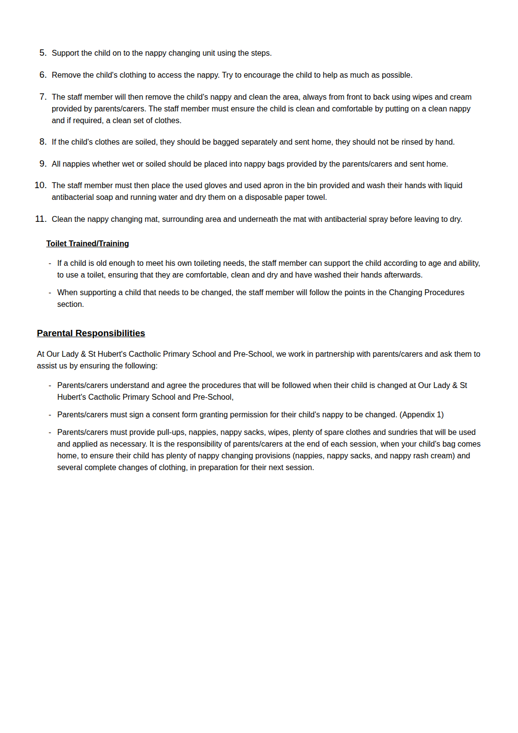Support the child on to the nappy changing unit using the steps.
Remove the child's clothing to access the nappy. Try to encourage the child to help as much as possible.
The staff member will then remove the child's nappy and clean the area, always from front to back using wipes and cream provided by parents/carers. The staff member must ensure the child is clean and comfortable by putting on a clean nappy and if required, a clean set of clothes.
If the child's clothes are soiled, they should be bagged separately and sent home, they should not be rinsed by hand.
All nappies whether wet or soiled should be placed into nappy bags provided by the parents/carers and sent home.
The staff member must then place the used gloves and used apron in the bin provided and wash their hands with liquid antibacterial soap and running water and dry them on a disposable paper towel.
Clean the nappy changing mat, surrounding area and underneath the mat with antibacterial spray before leaving to dry.
Toilet Trained/Training
If a child is old enough to meet his own toileting needs, the staff member can support the child according to age and ability, to use a toilet, ensuring that they are comfortable, clean and dry and have washed their hands afterwards.
When supporting a child that needs to be changed, the staff member will follow the points in the Changing Procedures section.
Parental Responsibilities
At Our Lady & St Hubert's Cactholic Primary School and Pre-School, we work in partnership with parents/carers and ask them to assist us by ensuring the following:
Parents/carers understand and agree the procedures that will be followed when their child is changed at Our Lady & St Hubert's Cactholic Primary School and Pre-School,
Parents/carers must sign a consent form granting permission for their child's nappy to be changed. (Appendix 1)
Parents/carers must provide pull-ups, nappies, nappy sacks, wipes, plenty of spare clothes and sundries that will be used and applied as necessary. It is the responsibility of parents/carers at the end of each session, when your child's bag comes home, to ensure their child has plenty of nappy changing provisions (nappies, nappy sacks, and nappy rash cream) and several complete changes of clothing, in preparation for their next session.